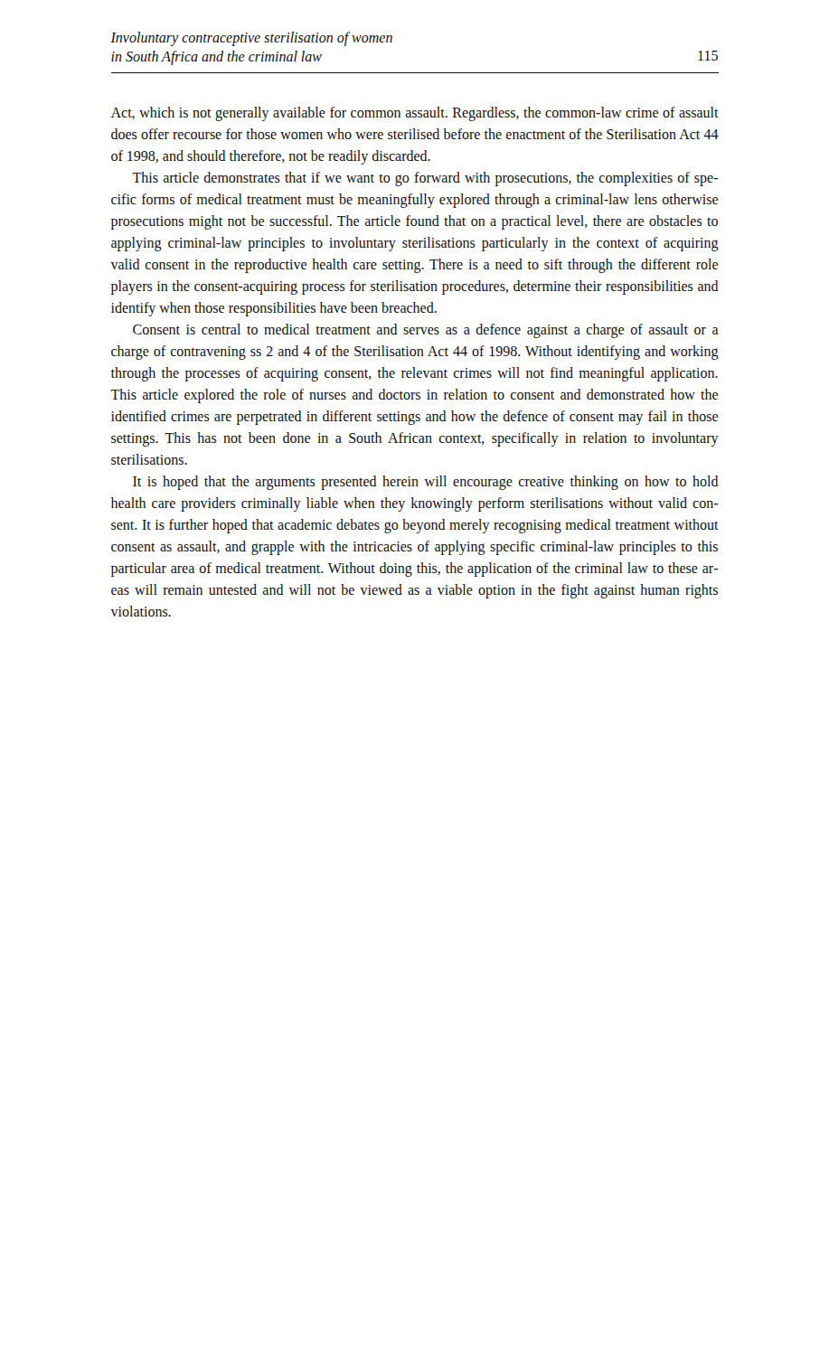Involuntary contraceptive sterilisation of women
in South Africa and the criminal law
115
Act, which is not generally available for common assault. Regardless, the common-law crime of assault does offer recourse for those women who were sterilised before the enactment of the Sterilisation Act 44 of 1998, and should therefore, not be readily discarded.
This article demonstrates that if we want to go forward with prosecutions, the complexities of specific forms of medical treatment must be meaningfully explored through a criminal-law lens otherwise prosecutions might not be successful. The article found that on a practical level, there are obstacles to applying criminal-law principles to involuntary sterilisations particularly in the context of acquiring valid consent in the reproductive health care setting. There is a need to sift through the different role players in the consent-acquiring process for sterilisation procedures, determine their responsibilities and identify when those responsibilities have been breached.
Consent is central to medical treatment and serves as a defence against a charge of assault or a charge of contravening ss 2 and 4 of the Sterilisation Act 44 of 1998. Without identifying and working through the processes of acquiring consent, the relevant crimes will not find meaningful application. This article explored the role of nurses and doctors in relation to consent and demonstrated how the identified crimes are perpetrated in different settings and how the defence of consent may fail in those settings. This has not been done in a South African context, specifically in relation to involuntary sterilisations.
It is hoped that the arguments presented herein will encourage creative thinking on how to hold health care providers criminally liable when they knowingly perform sterilisations without valid consent. It is further hoped that academic debates go beyond merely recognising medical treatment without consent as assault, and grapple with the intricacies of applying specific criminal-law principles to this particular area of medical treatment. Without doing this, the application of the criminal law to these areas will remain untested and will not be viewed as a viable option in the fight against human rights violations.